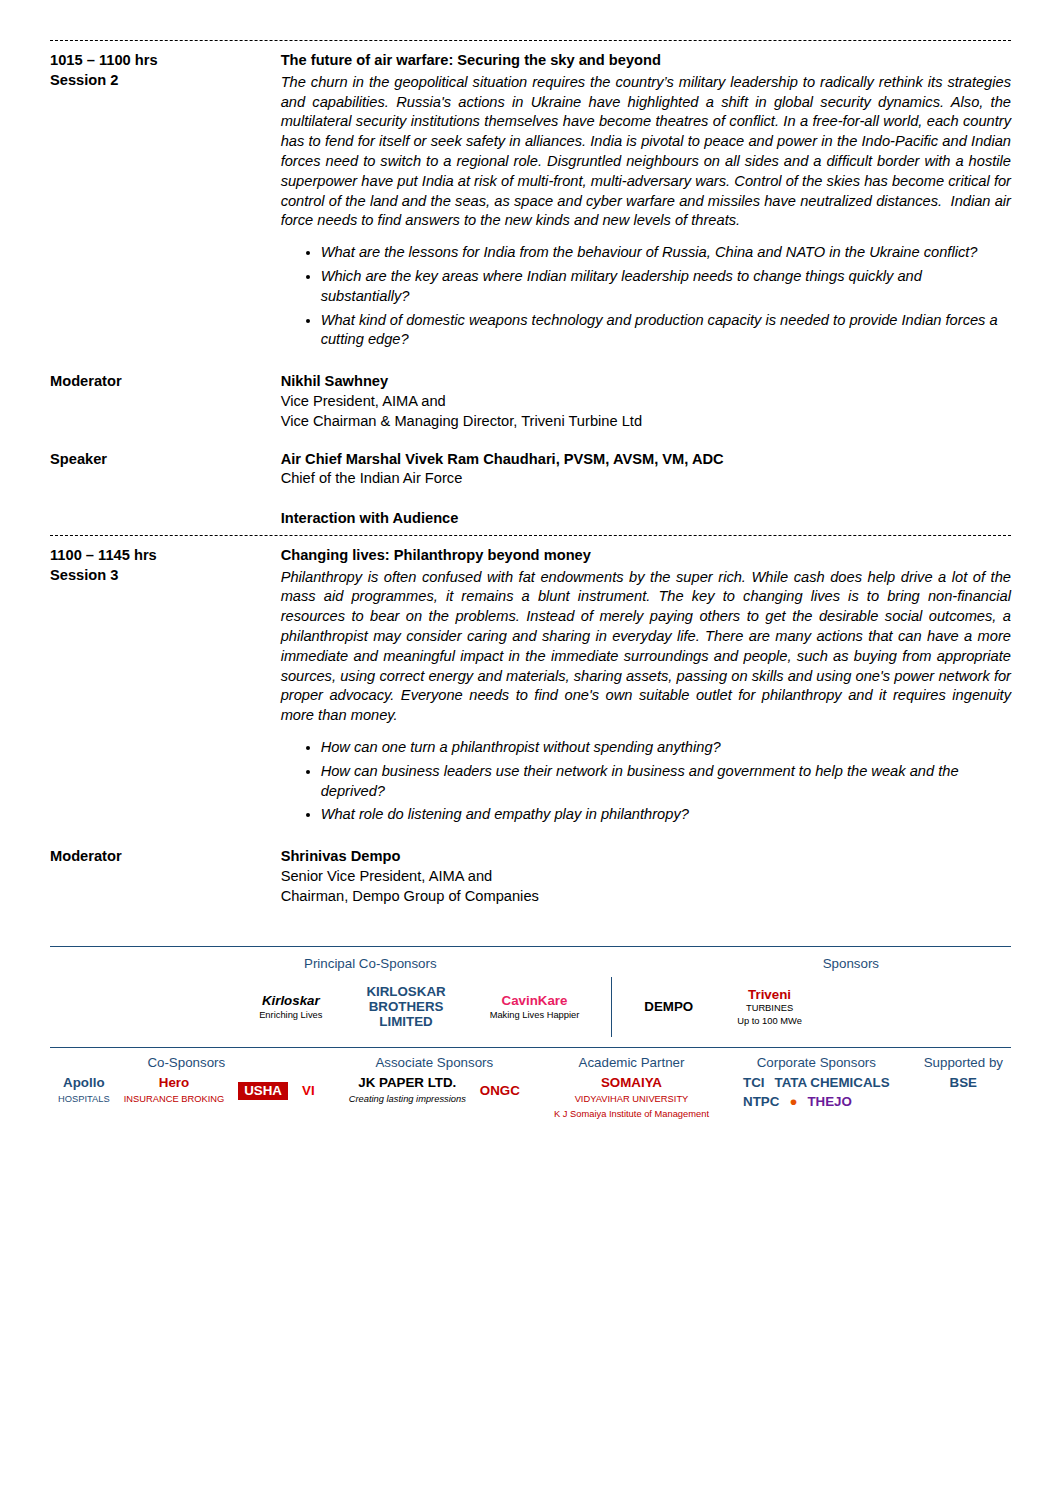| 1015 – 1100 hrs Session 2 | The future of air warfare: Securing the sky and beyond The churn in the geopolitical situation requires the country’s military leadership to radically rethink its strategies and capabilities. Russia's actions in Ukraine have highlighted a shift in global security dynamics. Also, the multilateral security institutions themselves have become theatres of conflict. In a free-for-all world, each country has to fend for itself or seek safety in alliances. India is pivotal to peace and power in the Indo-Pacific and Indian forces need to switch to a regional role. Disgruntled neighbours on all sides and a difficult border with a hostile superpower have put India at risk of multi-front, multi-adversary wars. Control of the skies has become critical for control of the land and the seas, as space and cyber warfare and missiles have neutralized distances. Indian air force needs to find answers to the new kinds and new levels of threats. What are the lessons for India from the behaviour of Russia, China and NATO in the Ukraine conflict? Which are the key areas where Indian military leadership needs to change things quickly and substantially? What kind of domestic weapons technology and production capacity is needed to provide Indian forces a cutting edge? |
| Moderator | Nikhil Sawhney Vice President, AIMA and Vice Chairman & Managing Director, Triveni Turbine Ltd |
| Speaker | Air Chief Marshal Vivek Ram Chaudhari, PVSM, AVSM, VM, ADC Chief of the Indian Air Force |
| | Interaction with Audience |
| 1100 – 1145 hrs Session 3 | Changing lives: Philanthropy beyond money Philanthropy is often confused with fat endowments by the super rich. While cash does help drive a lot of the mass aid programmes, it remains a blunt instrument. The key to changing lives is to bring non-financial resources to bear on the problems. Instead of merely paying others to get the desirable social outcomes, a philanthropist may consider caring and sharing in everyday life. There are many actions that can have a more immediate and meaningful impact in the immediate surroundings and people, such as buying from appropriate sources, using correct energy and materials, sharing assets, passing on skills and using one's power network for proper advocacy. Everyone needs to find one's own suitable outlet for philanthropy and it requires ingenuity more than money. How can one turn a philanthropist without spending anything? How can business leaders use their network in business and government to help the weak and the deprived? What role do listening and empathy play in philanthropy? |
| Moderator | Shrinivas Dempo Senior Vice President, AIMA and Chairman, Dempo Group of Companies |
Principal Co-Sponsors
Sponsors
Kirloskar
Enriching Lives
KIRLOSKAR
BROTHERS
LIMITED
CavinKare
Making Lives Happier
DEMPO
Triveni
TURBINES
Up to 100 MWe
Co-Sponsors
Apollo
HOSPITALS
Hero
INSURANCE BROKING
USHA
VI
Associate Sponsors
JK PAPER LTD.
Creating lasting impressions
ONGC
Academic Partner
SOMAIYA
VIDYAVIHAR UNIVERSITY
K J Somaiya Institute of Management
Corporate Sponsors
TCI
TATA CHEMICALS
NTPC
●
THEJO
Supported by
BSE